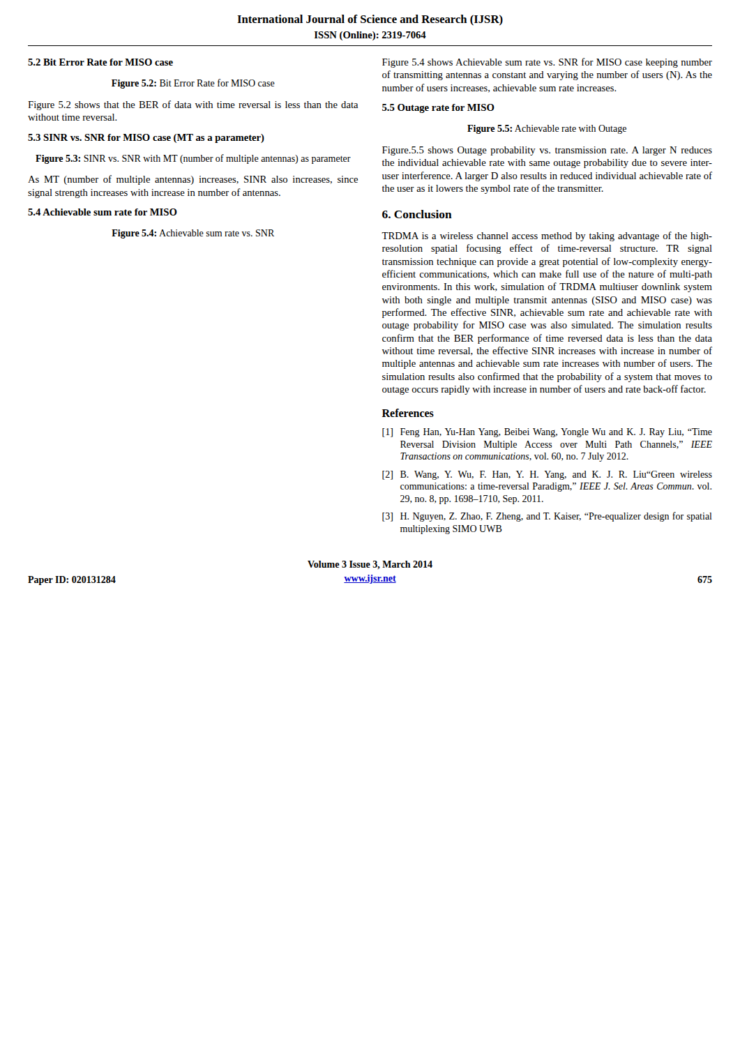International Journal of Science and Research (IJSR)
ISSN (Online): 2319-7064
5.2 Bit Error Rate for MISO case
Figure 5.2: Bit Error Rate for MISO case
Figure 5.2 shows that the BER of data with time reversal is less than the data without time reversal.
5.3 SINR vs. SNR for MISO case (MT as a parameter)
Figure 5.3: SINR vs. SNR with MT (number of multiple antennas) as parameter
As MT (number of multiple antennas) increases, SINR also increases, since signal strength increases with increase in number of antennas.
5.4 Achievable sum rate for MISO
Figure 5.4: Achievable sum rate vs. SNR
Figure 5.4 shows Achievable sum rate vs. SNR for MISO case keeping number of transmitting antennas a constant and varying the number of users (N). As the number of users increases, achievable sum rate increases.
5.5 Outage rate for MISO
Figure 5.5: Achievable rate with Outage
Figure.5.5 shows Outage probability vs. transmission rate. A larger N reduces the individual achievable rate with same outage probability due to severe inter-user interference. A larger D also results in reduced individual achievable rate of the user as it lowers the symbol rate of the transmitter.
6. Conclusion
TRDMA is a wireless channel access method by taking advantage of the high-resolution spatial focusing effect of time-reversal structure. TR signal transmission technique can provide a great potential of low-complexity energy-efficient communications, which can make full use of the nature of multi-path environments. In this work, simulation of TRDMA multiuser downlink system with both single and multiple transmit antennas (SISO and MISO case) was performed. The effective SINR, achievable sum rate and achievable rate with outage probability for MISO case was also simulated. The simulation results confirm that the BER performance of time reversed data is less than the data without time reversal, the effective SINR increases with increase in number of multiple antennas and achievable sum rate increases with number of users. The simulation results also confirmed that the probability of a system that moves to outage occurs rapidly with increase in number of users and rate back-off factor.
References
Feng Han, Yu-Han Yang, Beibei Wang, Yongle Wu and K. J. Ray Liu, “Time Reversal Division Multiple Access over Multi Path Channels,” IEEE Transactions on communications, vol. 60, no. 7 July 2012.
B. Wang, Y. Wu, F. Han, Y. H. Yang, and K. J. R. Liu“Green wireless communications: a time-reversal Paradigm,” IEEE J. Sel. Areas Commun. vol. 29, no. 8, pp. 1698–1710, Sep. 2011.
H. Nguyen, Z. Zhao, F. Zheng, and T. Kaiser, “Pre-equalizer design for spatial multiplexing SIMO UWB
Volume 3 Issue 3, March 2014
Paper ID: 020131284
www.ijsr.net
675